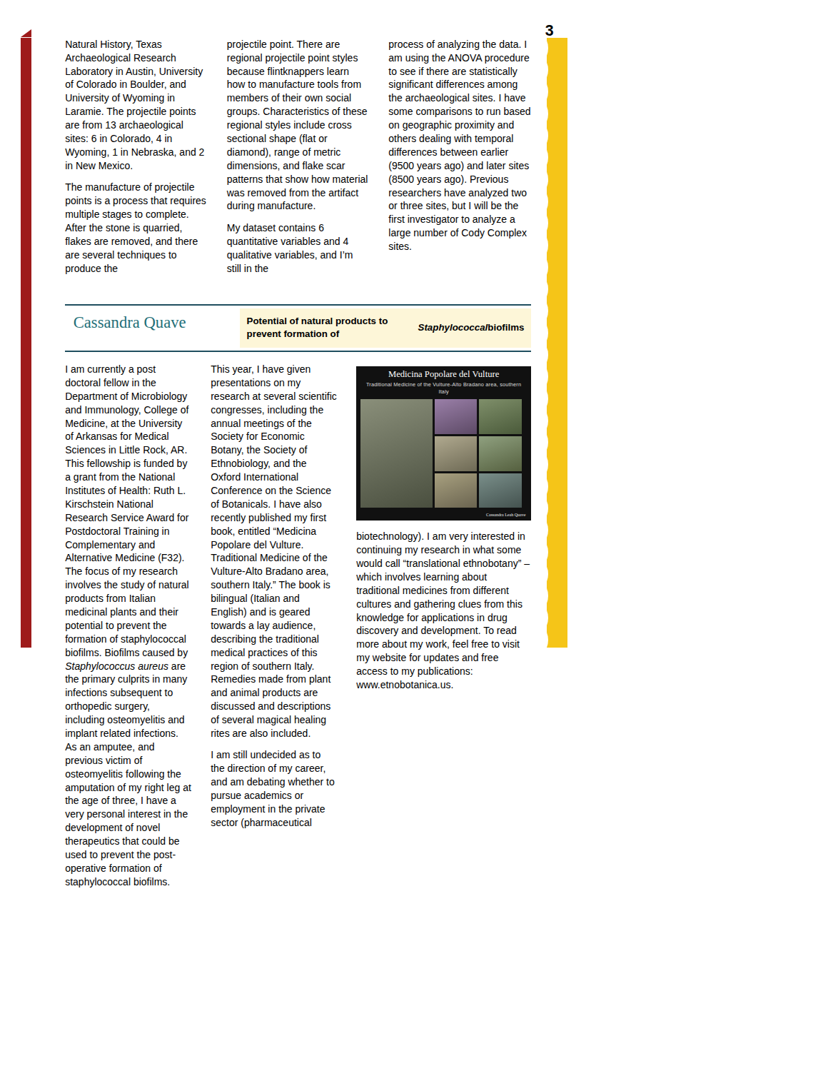3
Natural History, Texas Archaeological Research Laboratory in Austin, University of Colorado in Boulder, and University of Wyoming in Laramie. The projectile points are from 13 archaeological sites: 6 in Colorado, 4 in Wyoming, 1 in Nebraska, and 2 in New Mexico.
The manufacture of projectile points is a process that requires multiple stages to complete. After the stone is quarried, flakes are removed, and there are several techniques to produce the
projectile point. There are regional projectile point styles because flintknappers learn how to manufacture tools from members of their own social groups. Characteristics of these regional styles include cross sectional shape (flat or diamond), range of metric dimensions, and flake scar patterns that show how material was removed from the artifact during manufacture.
My dataset contains 6 quantitative variables and 4 qualitative variables, and I’m still in the
process of analyzing the data. I am using the ANOVA procedure to see if there are statistically significant differences among the archaeological sites. I have some comparisons to run based on geographic proximity and others dealing with temporal differences between earlier (9500 years ago) and later sites (8500 years ago). Previous researchers have analyzed two or three sites, but I will be the first investigator to analyze a large number of Cody Complex sites.
Cassandra Quave
Potential of natural products to prevent formation of Staphylococcal biofilms
I am currently a post doctoral fellow in the Department of Microbiology and Immunology, College of Medicine, at the University of Arkansas for Medical Sciences in Little Rock, AR. This fellowship is funded by a grant from the National Institutes of Health: Ruth L. Kirschstein National Research Service Award for Postdoctoral Training in Complementary and Alternative Medicine (F32). The focus of my research involves the study of natural products from Italian medicinal plants and their potential to prevent the formation of staphylococcal biofilms. Biofilms caused by Staphylococcus aureus are the primary culprits in many infections subsequent to orthopedic surgery, including osteomyelitis and implant related infections. As an amputee, and previous victim of osteomyelitis following the amputation of my right leg at the age of three, I have a very personal interest in the development of novel therapeutics that could be used to prevent the post-operative formation of staphylococcal biofilms.
This year, I have given presentations on my research at several scientific congresses, including the annual meetings of the Society for Economic Botany, the Society of Ethnobiology, and the Oxford International Conference on the Science of Botanicals. I have also recently published my first book, entitled “Medicina Popolare del Vulture. Traditional Medicine of the Vulture-Alto Bradano area, southern Italy.” The book is bilingual (Italian and English) and is geared towards a lay audience, describing the traditional medical practices of this region of southern Italy. Remedies made from plant and animal products are discussed and descriptions of several magical healing rites are also included.
I am still undecided as to the direction of my career, and am debating whether to pursue academics or employment in the private sector (pharmaceutical
Medicina Popolare del Vulture
Traditional Medicine of the Vulture-Alto Bradano area, southern Italy
Cassandra Leah Quave
biotechnology). I am very interested in continuing my research in what some would call “translational ethnobotany” – which involves learning about traditional medicines from different cultures and gathering clues from this knowledge for applications in drug discovery and development. To read more about my work, feel free to visit my website for updates and free access to my publications: www.etnobotanica.us.